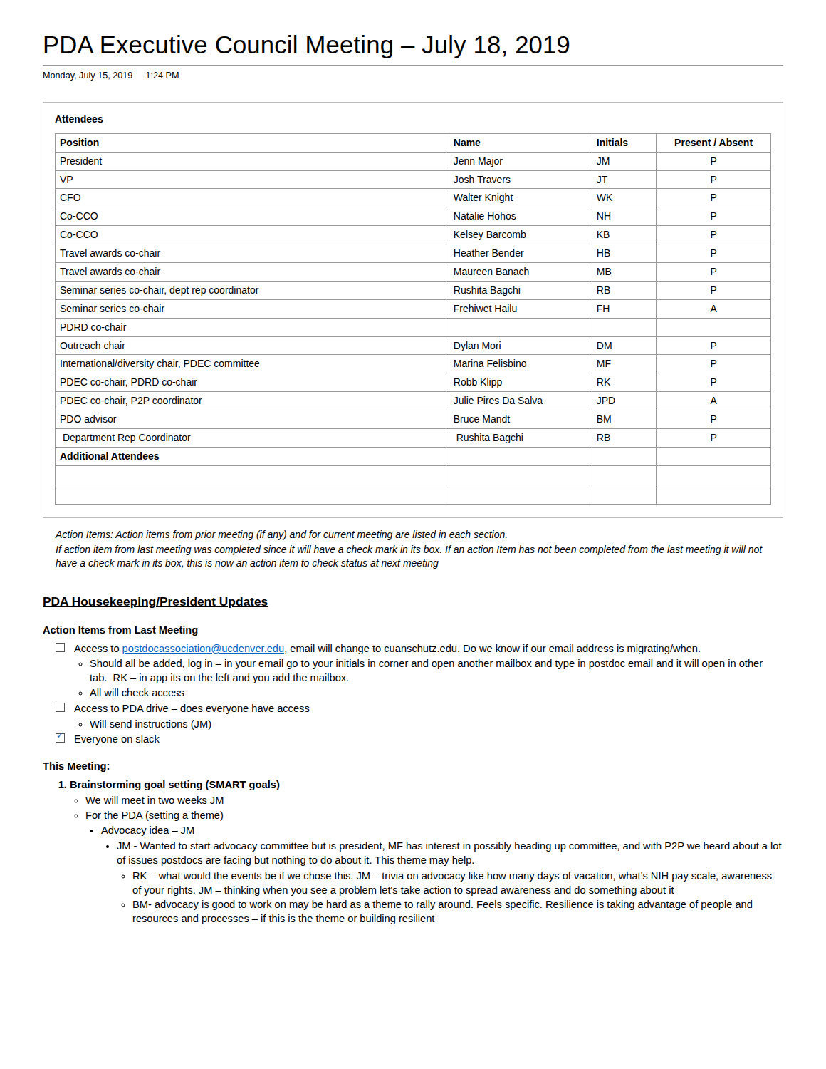PDA Executive Council Meeting – July 18, 2019
Monday, July 15, 20191:24 PM
Attendees
| Position | Name | Initials | Present / Absent |
| --- | --- | --- | --- |
| President | Jenn Major | JM | P |
| VP | Josh Travers | JT | P |
| CFO | Walter Knight | WK | P |
| Co-CCO | Natalie Hohos | NH | P |
| Co-CCO | Kelsey Barcomb | KB | P |
| Travel awards co-chair | Heather Bender | HB | P |
| Travel awards co-chair | Maureen Banach | MB | P |
| Seminar series co-chair, dept rep coordinator | Rushita Bagchi | RB | P |
| Seminar series co-chair | Frehiwet Hailu | FH | A |
| PDRD co-chair | | | |
| Outreach chair | Dylan Mori | DM | P |
| International/diversity chair, PDEC committee | Marina Felisbino | MF | P |
| PDEC co-chair, PDRD co-chair | Robb Klipp | RK | P |
| PDEC co-chair, P2P coordinator | Julie Pires Da Salva | JPD | A |
| PDO advisor | Bruce Mandt | BM | P |
| Department Rep Coordinator | Rushita Bagchi | RB | P |
| Additional Attendees | | | |
Action Items: Action items from prior meeting (if any) and for current meeting are listed in each section.
If action item from last meeting was completed since it will have a check mark in its box. If an action Item has not been completed from the last meeting it will not have a check mark in its box, this is now an action item to check status at next meeting
PDA Housekeeping/President Updates
Action Items from Last Meeting
Access to postdocassociation@ucdenver.edu, email will change to cuanschutz.edu. Do we know if our email address is migrating/when.
Should all be added, log in – in your email go to your initials in corner and open another mailbox and type in postdoc email and it will open in other tab. RK – in app its on the left and you add the mailbox.
All will check access
Access to PDA drive – does everyone have access
Will send instructions (JM)
Everyone on slack
This Meeting:
Brainstorming goal setting (SMART goals)
We will meet in two weeks JM
For the PDA (setting a theme)
Advocacy idea – JM
JM - Wanted to start advocacy committee but is president, MF has interest in possibly heading up committee, and with P2P we heard about a lot of issues postdocs are facing but nothing to do about it. This theme may help.
RK – what would the events be if we chose this. JM – trivia on advocacy like how many days of vacation, what's NIH pay scale, awareness of your rights. JM – thinking when you see a problem let's take action to spread awareness and do something about it
BM- advocacy is good to work on may be hard as a theme to rally around. Feels specific. Resilience is taking advantage of people and resources and processes – if this is the theme or building resilient